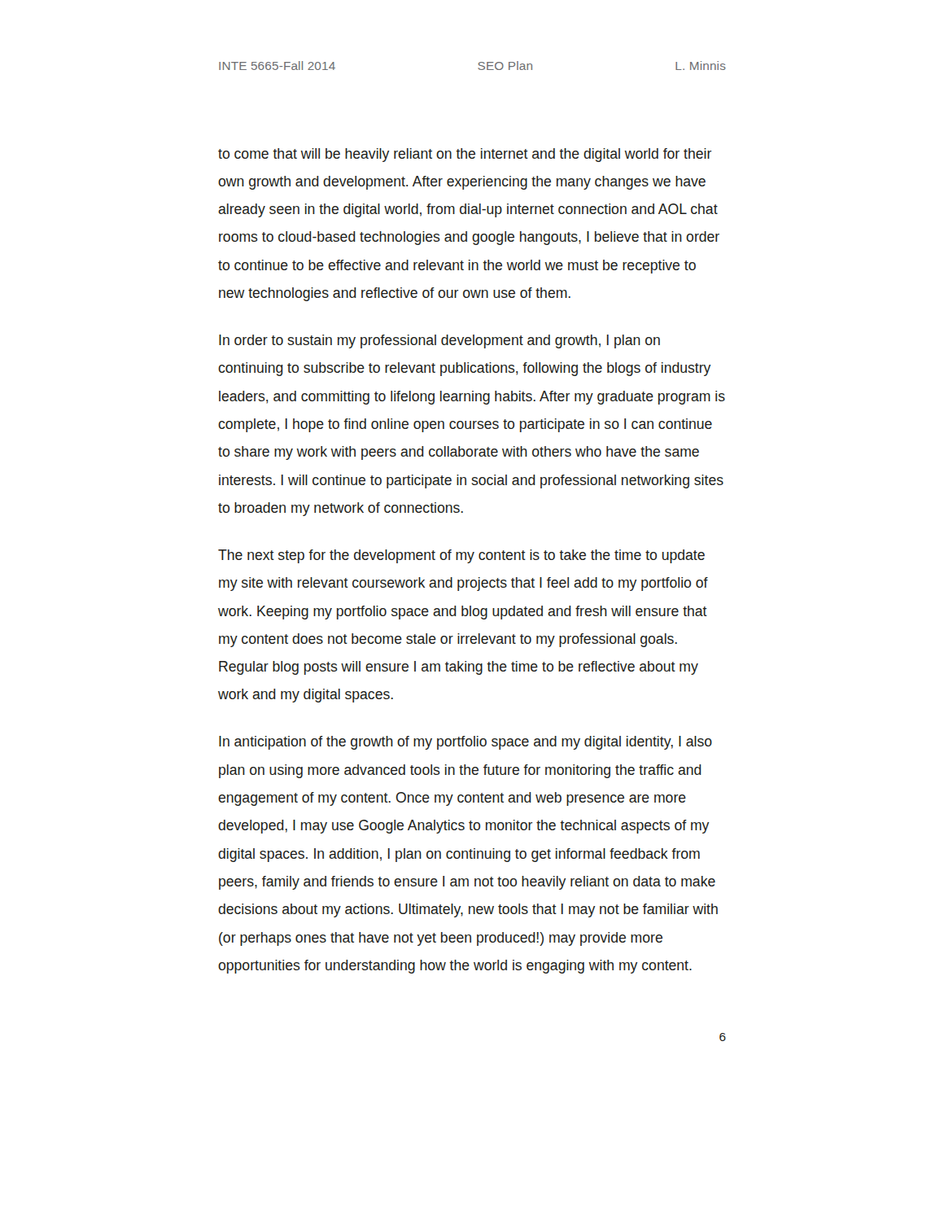INTE 5665-Fall 2014 SEO Plan L. Minnis
to come that will be heavily reliant on the internet and the digital world for their own growth and development. After experiencing the many changes we have already seen in the digital world, from dial-up internet connection and AOL chat rooms to cloud-based technologies and google hangouts, I believe that in order to continue to be effective and relevant in the world we must be receptive to new technologies and reflective of our own use of them.
In order to sustain my professional development and growth, I plan on continuing to subscribe to relevant publications, following the blogs of industry leaders, and committing to lifelong learning habits. After my graduate program is complete, I hope to find online open courses to participate in so I can continue to share my work with peers and collaborate with others who have the same interests. I will continue to participate in social and professional networking sites to broaden my network of connections.
The next step for the development of my content is to take the time to update my site with relevant coursework and projects that I feel add to my portfolio of work. Keeping my portfolio space and blog updated and fresh will ensure that my content does not become stale or irrelevant to my professional goals. Regular blog posts will ensure I am taking the time to be reflective about my work and my digital spaces.
In anticipation of the growth of my portfolio space and my digital identity, I also plan on using more advanced tools in the future for monitoring the traffic and engagement of my content. Once my content and web presence are more developed, I may use Google Analytics to monitor the technical aspects of my digital spaces. In addition, I plan on continuing to get informal feedback from peers, family and friends to ensure I am not too heavily reliant on data to make decisions about my actions. Ultimately, new tools that I may not be familiar with (or perhaps ones that have not yet been produced!) may provide more opportunities for understanding how the world is engaging with my content.
6